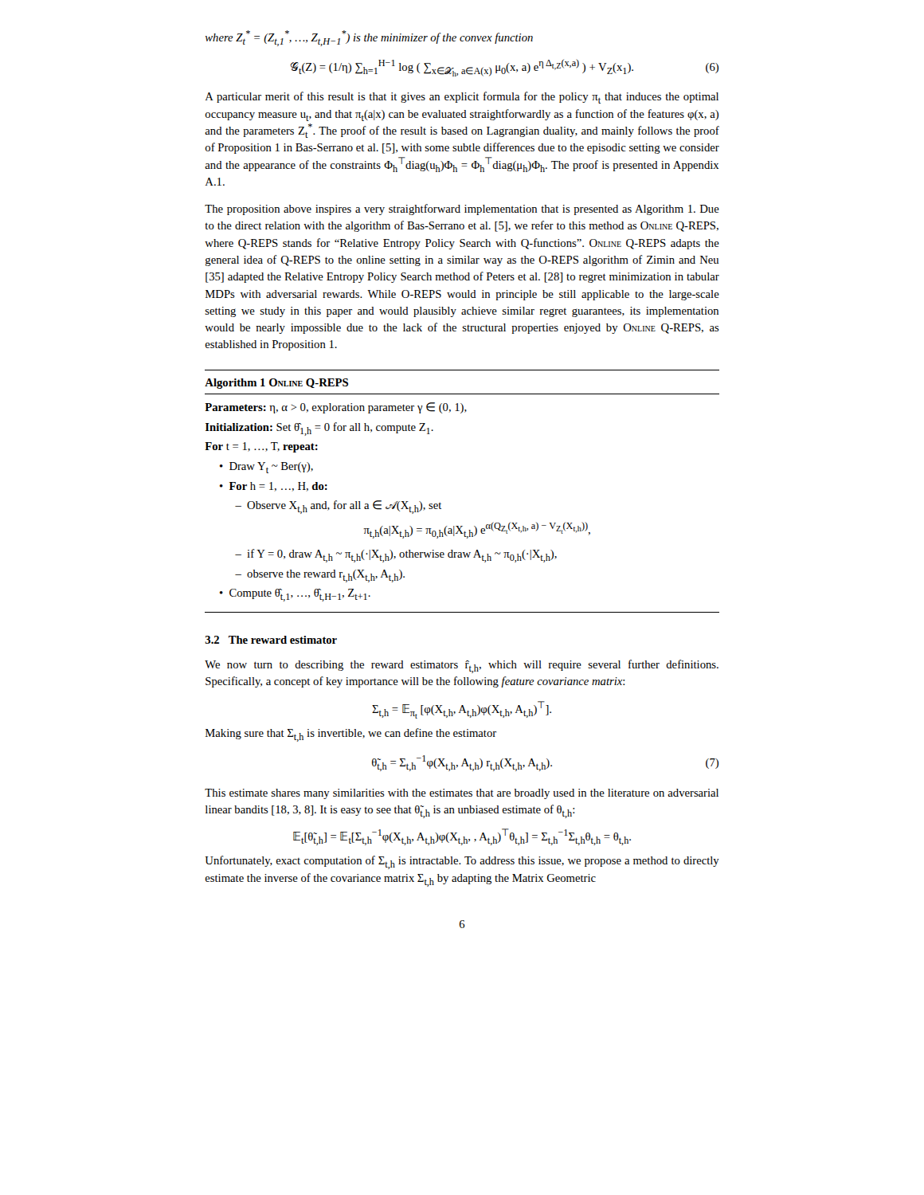where Zt* = (Zt,1*, …, Zt,H−1*) is the minimizer of the convex function
𝒢t(Z) = (1/η) ∑h=1H−1 log ( ∑x∈𝒳h, a∈A(x) μ0(x, a) eη Δt,Z(x,a) ) + VZ(x1). (6)
A particular merit of this result is that it gives an explicit formula for the policy πt that induces the optimal occupancy measure ut, and that πt(a|x) can be evaluated straightforwardly as a function of the features φ(x, a) and the parameters Zt*. The proof of the result is based on Lagrangian duality, and mainly follows the proof of Proposition 1 in Bas-Serrano et al. [5], with some subtle differences due to the episodic setting we consider and the appearance of the constraints Φh⊤diag(uh)Φh = Φh⊤diag(μh)Φh. The proof is presented in Appendix A.1.
The proposition above inspires a very straightforward implementation that is presented as Algorithm 1. Due to the direct relation with the algorithm of Bas-Serrano et al. [5], we refer to this method as Online Q-REPS, where Q-REPS stands for “Relative Entropy Policy Search with Q-functions”. Online Q-REPS adapts the general idea of Q-REPS to the online setting in a similar way as the O-REPS algorithm of Zimin and Neu [35] adapted the Relative Entropy Policy Search method of Peters et al. [28] to regret minimization in tabular MDPs with adversarial rewards. While O-REPS would in principle be still applicable to the large-scale setting we study in this paper and would plausibly achieve similar regret guarantees, its implementation would be nearly impossible due to the lack of the structural properties enjoyed by Online Q-REPS, as established in Proposition 1.
Algorithm 1 Online Q-REPS
Parameters: η, α > 0, exploration parameter γ ∈ (0, 1),
Initialization: Set θ̂1,h = 0 for all h, compute Z1.
For t = 1, …, T, repeat:
Draw Yt ~ Ber(γ),
For h = 1, …, H, do:
Observe Xt,h and, for all a ∈ 𝒜(Xt,h), set
πt,h(a|Xt,h) = π0,h(a|Xt,h) eα(QZt(Xt,h, a) − VZt(Xt,h)),
if Y = 0, draw At,h ~ πt,h(·|Xt,h), otherwise draw At,h ~ π0,h(·|Xt,h),
observe the reward rt,h(Xt,h, At,h).
Compute θ̂t,1, …, θ̂t,H−1, Zt+1.
3.2 The reward estimator
We now turn to describing the reward estimators r̂t,h, which will require several further definitions. Specifically, a concept of key importance will be the following feature covariance matrix:
Σt,h = 𝔼πt [φ(Xt,h, At,h)φ(Xt,h, At,h)⊤].
Making sure that Σt,h is invertible, we can define the estimator
θ̃t,h = Σt,h−1φ(Xt,h, At,h) rt,h(Xt,h, At,h). (7)
This estimate shares many similarities with the estimates that are broadly used in the literature on adversarial linear bandits [18, 3, 8]. It is easy to see that θ̃t,h is an unbiased estimate of θt,h:
𝔼t[θ̃t,h] = 𝔼t[Σt,h−1φ(Xt,h, At,h)φ(Xt,h, , At,h)⊤θt,h] = Σt,h−1Σt,hθt,h = θt,h.
Unfortunately, exact computation of Σt,h is intractable. To address this issue, we propose a method to directly estimate the inverse of the covariance matrix Σt,h by adapting the Matrix Geometric
6